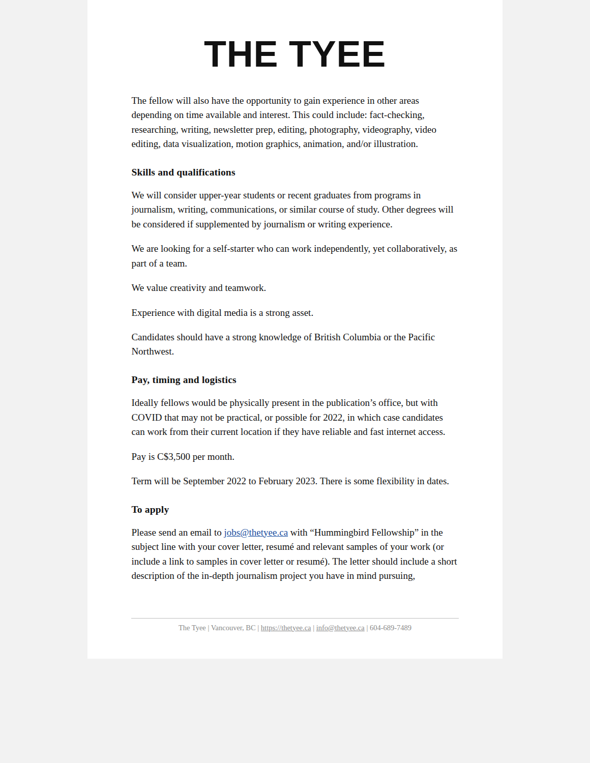The Tyee
The fellow will also have the opportunity to gain experience in other areas depending on time available and interest. This could include: fact-checking, researching, writing, newsletter prep, editing, photography, videography, video editing, data visualization, motion graphics, animation, and/or illustration.
Skills and qualifications
We will consider upper-year students or recent graduates from programs in journalism, writing, communications, or similar course of study. Other degrees will be considered if supplemented by journalism or writing experience.
We are looking for a self-starter who can work independently, yet collaboratively, as part of a team.
We value creativity and teamwork.
Experience with digital media is a strong asset.
Candidates should have a strong knowledge of British Columbia or the Pacific Northwest.
Pay, timing and logistics
Ideally fellows would be physically present in the publication’s office, but with COVID that may not be practical, or possible for 2022, in which case candidates can work from their current location if they have reliable and fast internet access.
Pay is C$3,500 per month.
Term will be September 2022 to February 2023. There is some flexibility in dates.
To apply
Please send an email to jobs@thetyee.ca with “Hummingbird Fellowship” in the subject line with your cover letter, resumé and relevant samples of your work (or include a link to samples in cover letter or resumé). The letter should include a short description of the in-depth journalism project you have in mind pursuing,
The Tyee | Vancouver, BC | https://thetyee.ca | info@thetyee.ca | 604-689-7489